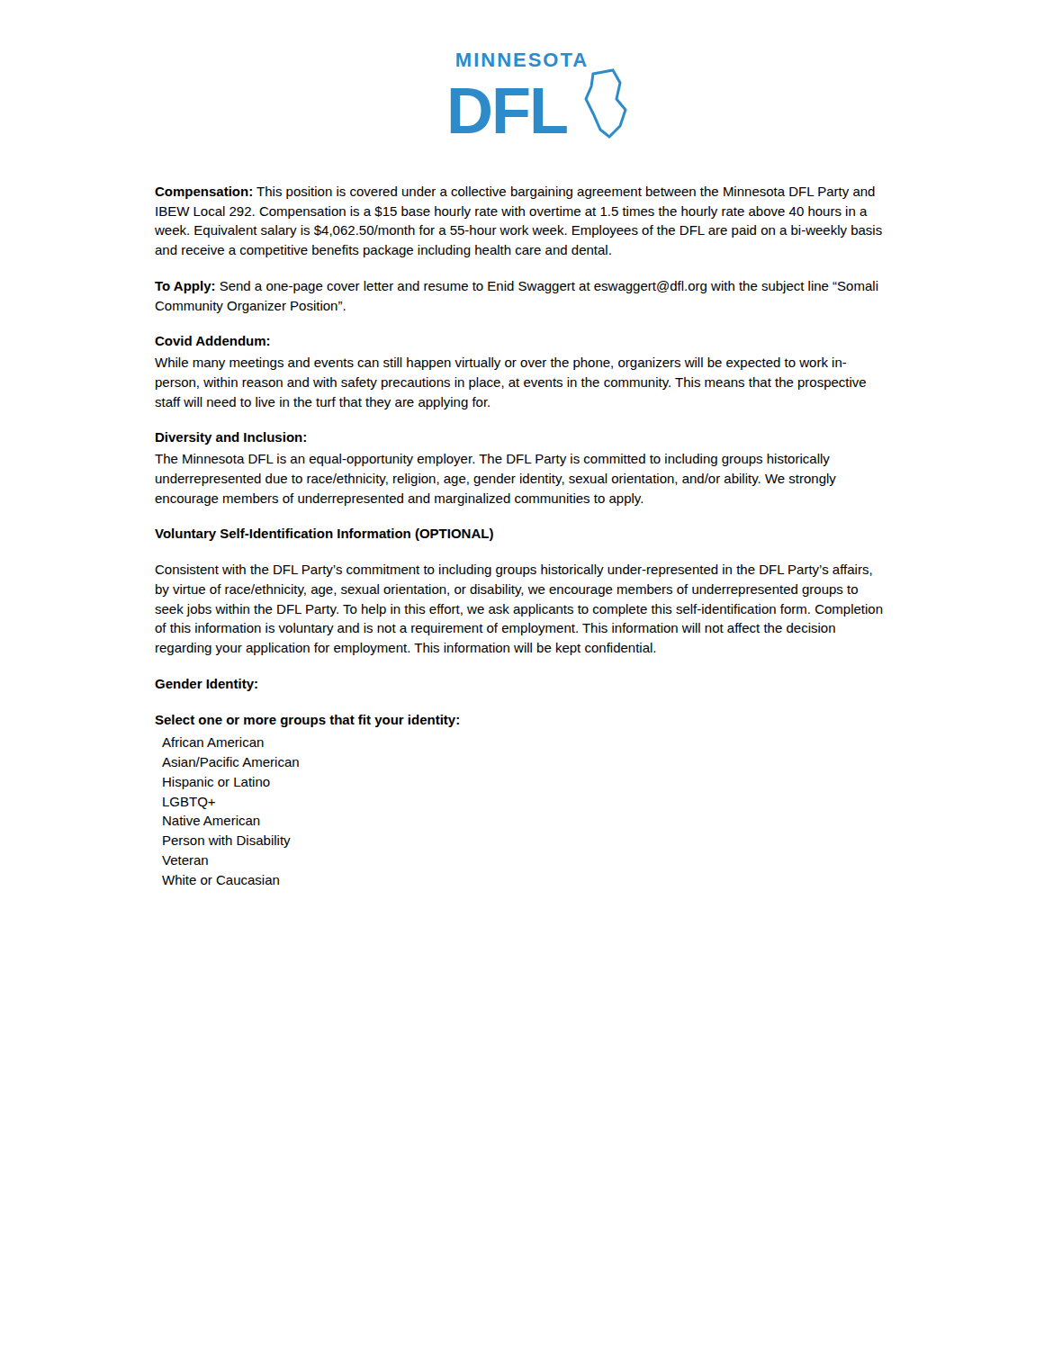MINNESOTA DFL
Compensation: This position is covered under a collective bargaining agreement between the Minnesota DFL Party and IBEW Local 292. Compensation is a $15 base hourly rate with overtime at 1.5 times the hourly rate above 40 hours in a week. Equivalent salary is $4,062.50/month for a 55-hour work week. Employees of the DFL are paid on a bi-weekly basis and receive a competitive benefits package including health care and dental.
To Apply: Send a one-page cover letter and resume to Enid Swaggert at eswaggert@dfl.org with the subject line “Somali Community Organizer Position”.
Covid Addendum:
While many meetings and events can still happen virtually or over the phone, organizers will be expected to work in-person, within reason and with safety precautions in place, at events in the community. This means that the prospective staff will need to live in the turf that they are applying for.
Diversity and Inclusion:
The Minnesota DFL is an equal-opportunity employer. The DFL Party is committed to including groups historically underrepresented due to race/ethnicity, religion, age, gender identity, sexual orientation, and/or ability. We strongly encourage members of underrepresented and marginalized communities to apply.
Voluntary Self-Identification Information (OPTIONAL)
Consistent with the DFL Party’s commitment to including groups historically under-represented in the DFL Party’s affairs, by virtue of race/ethnicity, age, sexual orientation, or disability, we encourage members of underrepresented groups to seek jobs within the DFL Party. To help in this effort, we ask applicants to complete this self-identification form. Completion of this information is voluntary and is not a requirement of employment. This information will not affect the decision regarding your application for employment. This information will be kept confidential.
Gender Identity:
Select one or more groups that fit your identity:
African American
Asian/Pacific American
Hispanic or Latino
LGBTQ+
Native American
Person with Disability
Veteran
White or Caucasian